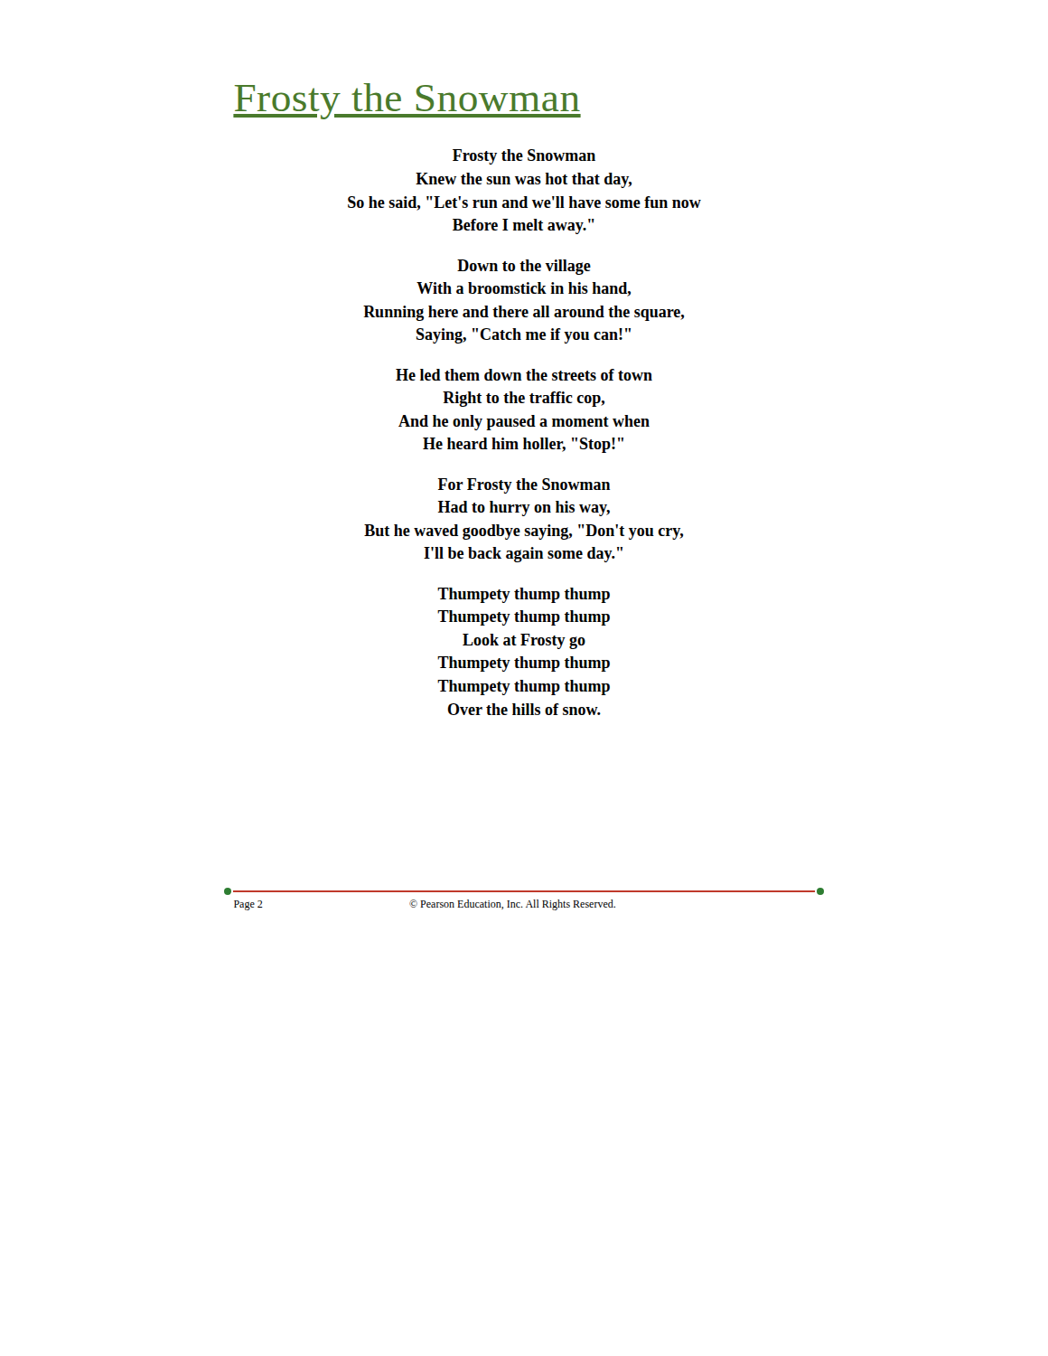Frosty the Snowman
Frosty the Snowman
Knew the sun was hot that day,
So he said, "Let's run and we'll have some fun now
Before I melt away."
Down to the village
With a broomstick in his hand,
Running here and there all around the square,
Saying, "Catch me if you can!"
He led them down the streets of town
Right to the traffic cop,
And he only paused a moment when
He heard him holler, "Stop!"
For Frosty the Snowman
Had to hurry on his way,
But he waved goodbye saying, "Don't you cry,
I'll be back again some day."
Thumpety thump thump
Thumpety thump thump
Look at Frosty go
Thumpety thump thump
Thumpety thump thump
Over the hills of snow.
Page 2
© Pearson Education, Inc. All Rights Reserved.